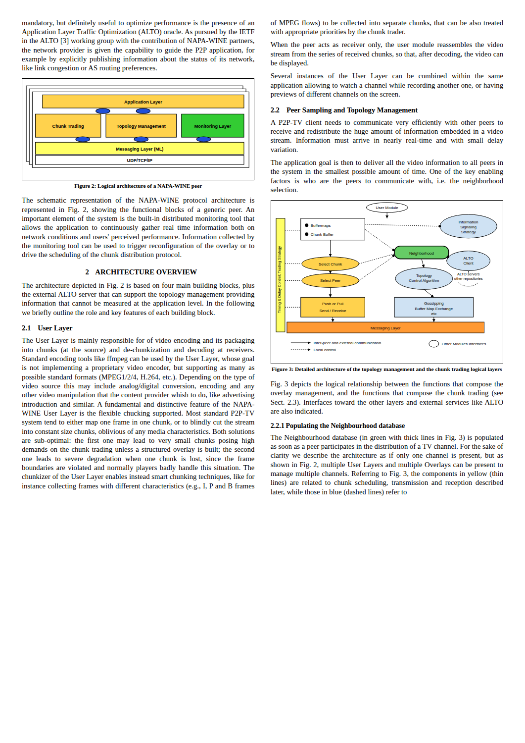mandatory, but definitely useful to optimize performance is the presence of an Application Layer Traffic Optimization (ALTO) oracle. As pursued by the IETF in the ALTO [3] working group with the contribution of NAPA-WINE partners, the network provider is given the capability to guide the P2P application, for example by explicitly publishing information about the status of its network, like link congestion or AS routing preferences.
Application Layer Chunk Trading Topology Management Monitoring Layer Messaging Layer (ML) UDP/TCP/IP
Figure 2: Logical architecture of a NAPA-WINE peer
The schematic representation of the NAPA-WINE protocol architecture is represented in Fig. 2, showing the functional blocks of a generic peer. An important element of the system is the built-in distributed monitoring tool that allows the application to continuously gather real time information both on network conditions and users' perceived performance. Information collected by the monitoring tool can be used to trigger reconfiguration of the overlay or to drive the scheduling of the chunk distribution protocol.
2 ARCHITECTURE OVERVIEW
The architecture depicted in Fig. 2 is based on four main building blocks, plus the external ALTO server that can support the topology management providing information that cannot be measured at the application level. In the following we briefly outline the role and key features of each building block.
2.1 User Layer
The User Layer is mainly responsible for of video encoding and its packaging into chunks (at the source) and de-chunkization and decoding at receivers. Standard encoding tools like ffmpeg can be used by the User Layer, whose goal is not implementing a proprietary video encoder, but supporting as many as possible standard formats (MPEG1/2/4, H.264, etc.). Depending on the type of video source this may include analog/digital conversion, encoding and any other video manipulation that the content provider whish to do, like advertising introduction and similar. A fundamental and distinctive feature of the NAPA-WINE User Layer is the flexible chucking supported. Most standard P2P-TV system tend to either map one frame in one chunk, or to blindly cut the stream into constant size chunks, oblivious of any media characteristics. Both solutions are sub-optimal: the first one may lead to very small chunks posing high demands on the chunk trading unless a structured overlay is built; the second one leads to severe degradation when one chunk is lost, since the frame boundaries are violated and normally players badly handle this situation. The chunkizer of the User Layer enables instead smart chunking techniques, like for instance collecting frames with different characteristics (e.g., I, P and B frames of MPEG flows) to be collected into separate chunks, that can be also treated with appropriate priorities by the chunk trader.
When the peer acts as receiver only, the user module reassembles the video stream from the series of received chunks, so that, after decoding, the video can be displayed.
Several instances of the User Layer can be combined within the same application allowing to watch a channel while recording another one, or having previews of different channels on the screen.
2.2 Peer Sampling and Topology Management
A P2P-TV client needs to communicate very efficiently with other peers to receive and redistribute the huge amount of information embedded in a video stream. Information must arrive in nearly real-time and with small delay variation.
The application goal is then to deliver all the video information to all peers in the system in the smallest possible amount of time. One of the key enabling factors is who are the peers to communicate with, i.e. the neighborhood selection.
User Module Timing & Delay Control; Trading Strategy Buffermaps Chunk Buffer Information Signaling Strategy Neighborhood Select Chunk Select Peer ALTO Client Topology Control Algorithm ALTO servers other repositories Gossipping Buffer Map Exchange etc Push or Pull Send / Receive Messaging Layer Inter-peer and external communication Local control Other Modules Interfaces
Figure 3: Detailed architecture of the topology management and the chunk trading logical layers
Fig. 3 depicts the logical relationship between the functions that compose the overlay management, and the functions that compose the chunk trading (see Sect. 2.3). Interfaces toward the other layers and external services like ALTO are also indicated.
2.2.1 Populating the Neighbourhood database
The Neighbourhood database (in green with thick lines in Fig. 3) is populated as soon as a peer participates in the distribution of a TV channel. For the sake of clarity we describe the architecture as if only one channel is present, but as shown in Fig. 2, multiple User Layers and multiple Overlays can be present to manage multiple channels. Referring to Fig. 3, the components in yellow (thin lines) are related to chunk scheduling, transmission and reception described later, while those in blue (dashed lines) refer to